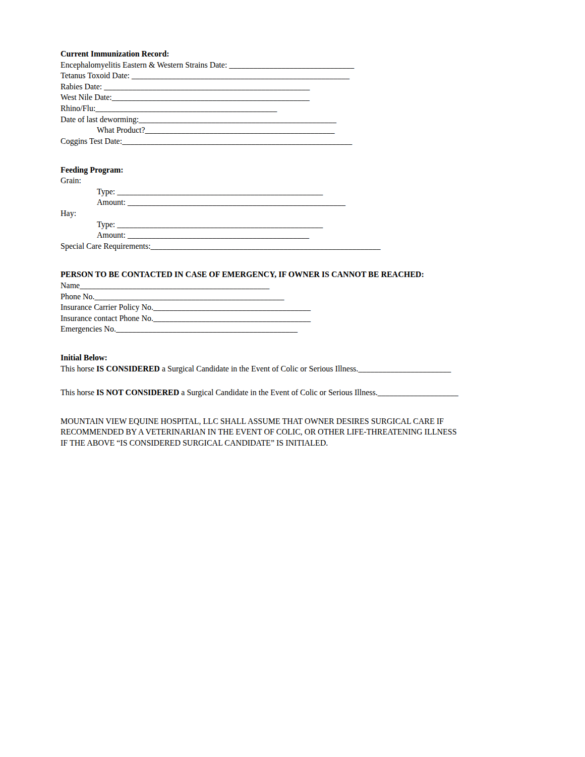Current Immunization Record:
Encephalomyelitis Eastern & Western Strains Date: _______________________________
Tetanus Toxoid Date: ______________________________________________________
Rabies Date: ___________________________________________________
West Nile Date:_________________________________________________
Rhino/Flu:_____________________________________________
Date of last deworming:_________________________________________________
What Product?_______________________________________________
Coggins Test Date:_________________________________________________________
Feeding Program:
Grain:
Type: ___________________________________________________
Amount: ______________________________________________________
Hay:
Type: ___________________________________________________
Amount: _____________________________________________
Special Care Requirements:_________________________________________________________
PERSON TO BE CONTACTED IN CASE OF EMERGENCY, IF OWNER IS CANNOT BE REACHED:
Name_______________________________________________
Phone No._______________________________________________
Insurance Carrier Policy No._______________________________________
Insurance contact Phone No._______________________________________
Emergencies No._____________________________________________
Initial Below:
This horse IS CONSIDERED a Surgical Candidate in the Event of Colic or Serious Illness._______________________
This horse IS NOT CONSIDERED a Surgical Candidate in the Event of Colic or Serious Illness.____________________
MOUNTAIN VIEW EQUINE HOSPITAL, LLC SHALL ASSUME THAT OWNER DESIRES SURGICAL CARE IF
RECOMMENDED BY A VETERINARIAN IN THE EVENT OF COLIC, OR OTHER LIFE-THREATENING ILLNESS
IF THE ABOVE “IS CONSIDERED SURGICAL CANDIDATE” IS INITIALED.